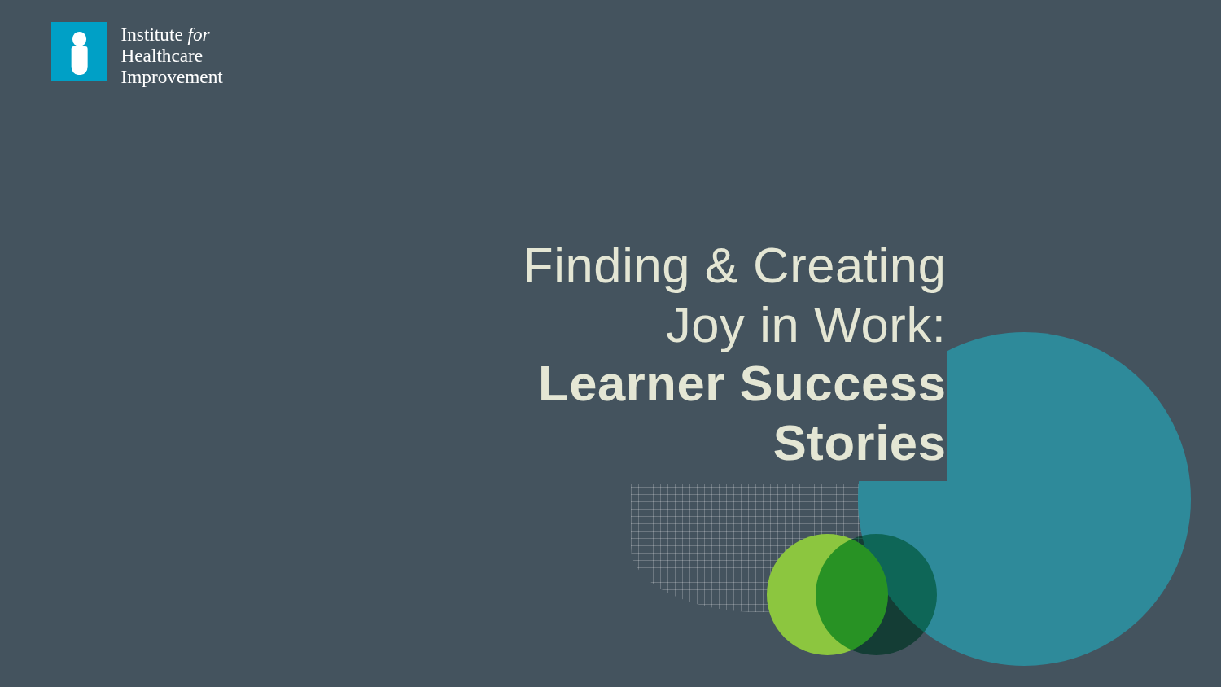Institute for
Healthcare
Improvement
Finding & Creating
Joy in Work: Learner Success Stories